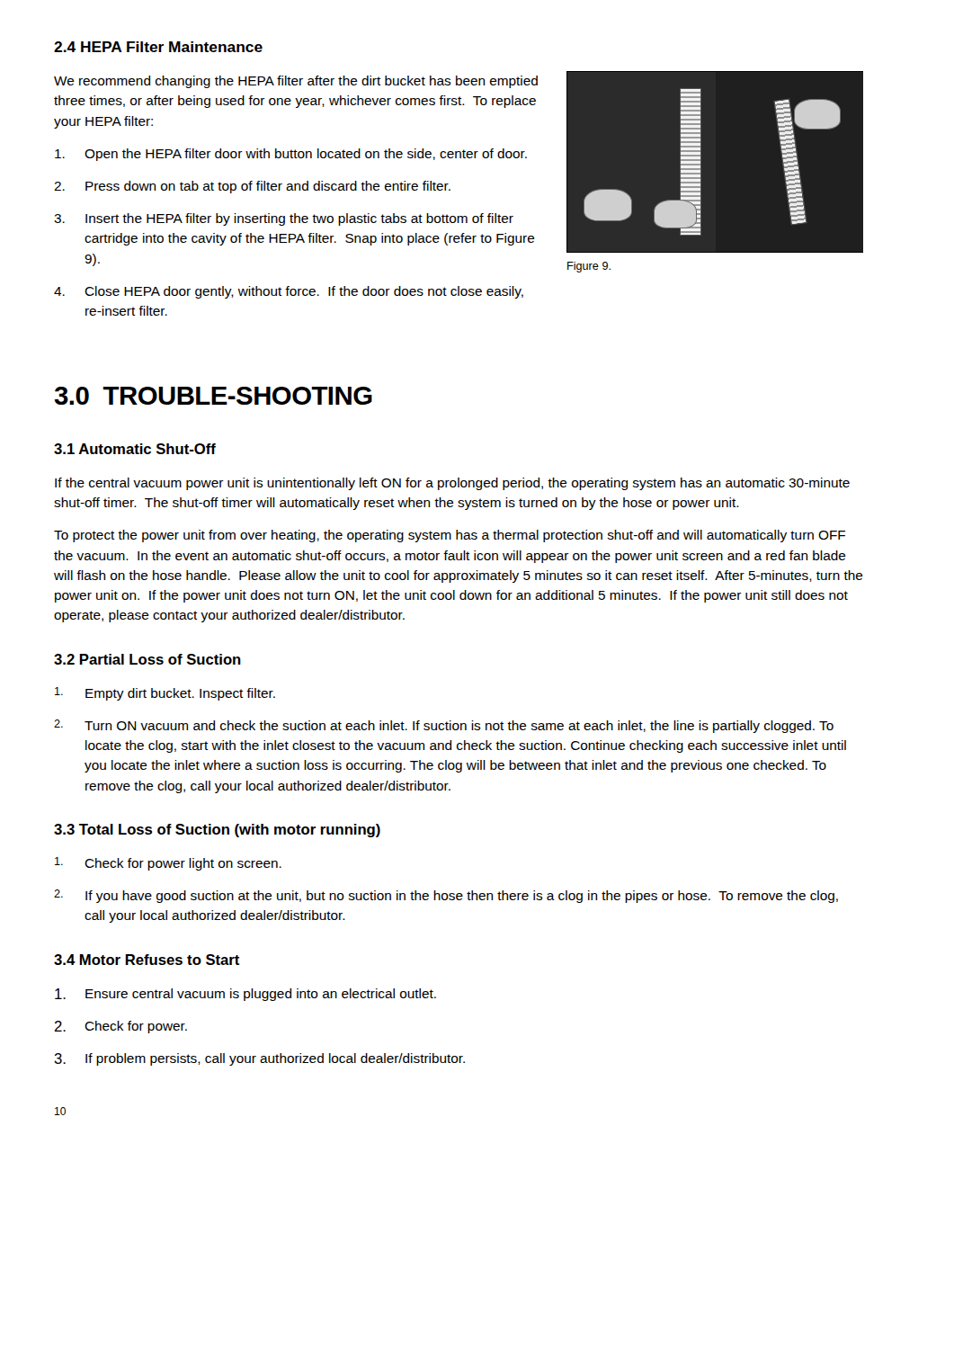2.4 HEPA Filter Maintenance
Figure 9.
We recommend changing the HEPA filter after the dirt bucket has been emptied three times, or after being used for one year, whichever comes first. To replace your HEPA filter:
1. Open the HEPA filter door with button located on the side, center of door.
2. Press down on tab at top of filter and discard the entire filter.
3. Insert the HEPA filter by inserting the two plastic tabs at bottom of filter cartridge into the cavity of the HEPA filter. Snap into place (refer to Figure 9).
4. Close HEPA door gently, without force. If the door does not close easily, re-insert filter.
3.0 TROUBLE-SHOOTING
3.1 Automatic Shut-Off
If the central vacuum power unit is unintentionally left ON for a prolonged period, the operating system has an automatic 30-minute shut-off timer. The shut-off timer will automatically reset when the system is turned on by the hose or power unit.
To protect the power unit from over heating, the operating system has a thermal protection shut-off and will automatically turn OFF the vacuum. In the event an automatic shut-off occurs, a motor fault icon will appear on the power unit screen and a red fan blade will flash on the hose handle. Please allow the unit to cool for approximately 5 minutes so it can reset itself. After 5-minutes, turn the power unit on. If the power unit does not turn ON, let the unit cool down for an additional 5 minutes. If the power unit still does not operate, please contact your authorized dealer/distributor.
3.2 Partial Loss of Suction
1. Empty dirt bucket. Inspect filter.
2. Turn ON vacuum and check the suction at each inlet. If suction is not the same at each inlet, the line is partially clogged. To locate the clog, start with the inlet closest to the vacuum and check the suction. Continue checking each successive inlet until you locate the inlet where a suction loss is occurring. The clog will be between that inlet and the previous one checked. To remove the clog, call your local authorized dealer/distributor.
3.3 Total Loss of Suction (with motor running)
1. Check for power light on screen.
2. If you have good suction at the unit, but no suction in the hose then there is a clog in the pipes or hose. To remove the clog, call your local authorized dealer/distributor.
3.4 Motor Refuses to Start
1. Ensure central vacuum is plugged into an electrical outlet.
2. Check for power.
3. If problem persists, call your authorized local dealer/distributor.
10